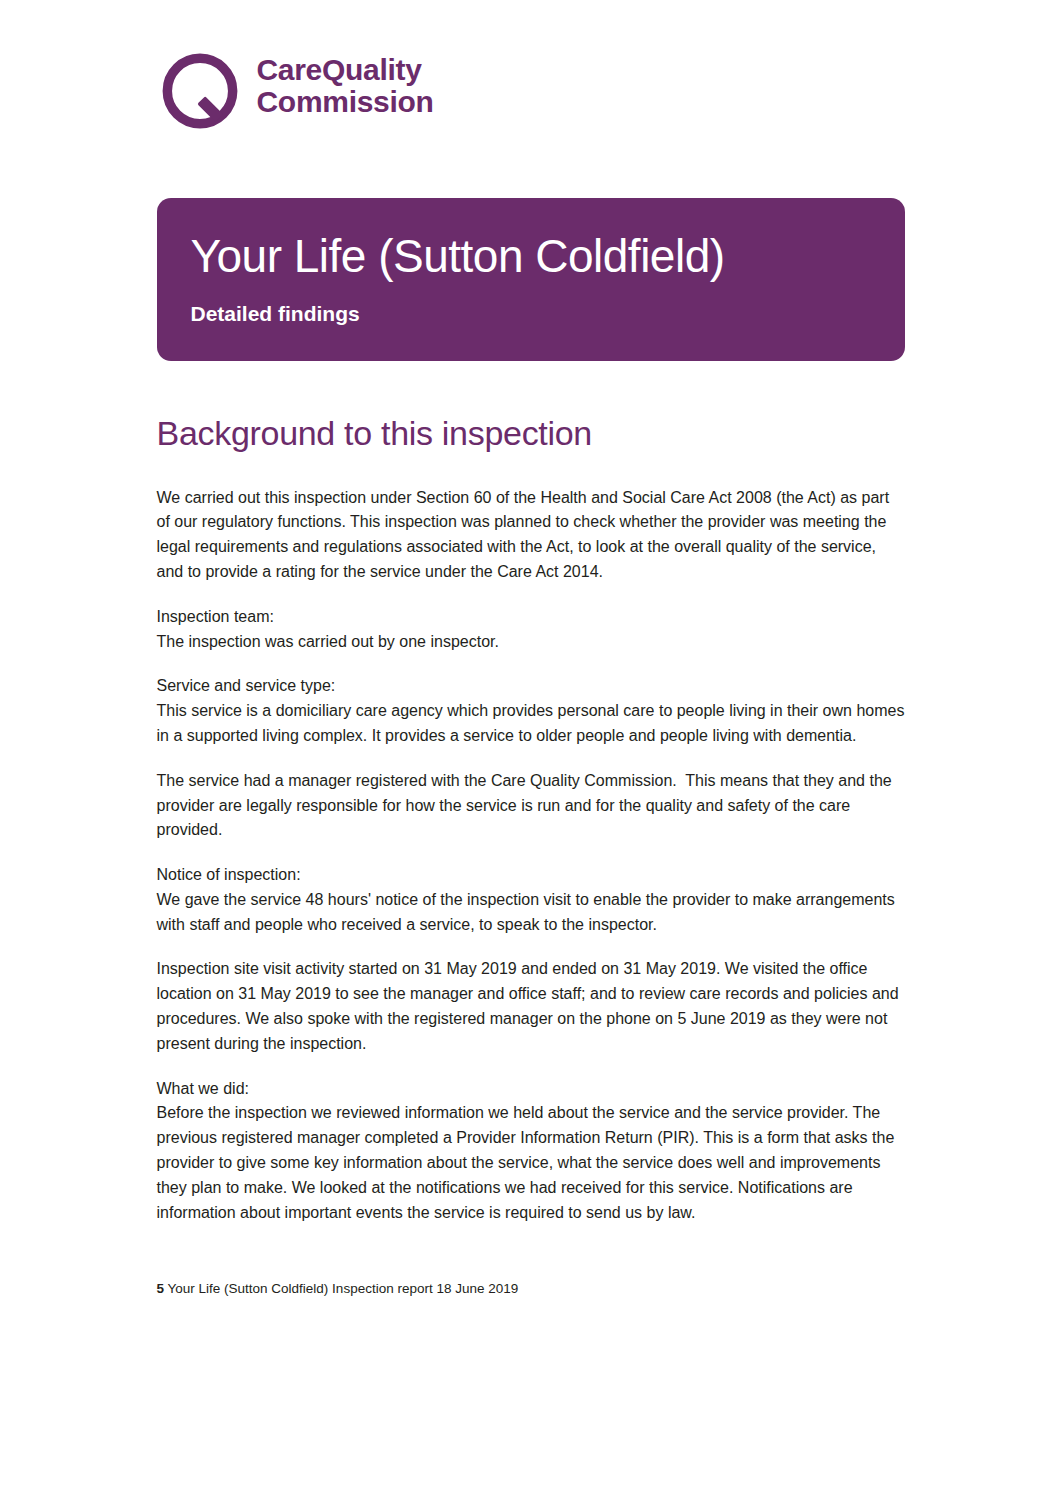CareQuality Commission
Your Life (Sutton Coldfield)
Detailed findings
Background to this inspection
We carried out this inspection under Section 60 of the Health and Social Care Act 2008 (the Act) as part of our regulatory functions. This inspection was planned to check whether the provider was meeting the legal requirements and regulations associated with the Act, to look at the overall quality of the service, and to provide a rating for the service under the Care Act 2014.
Inspection team:
The inspection was carried out by one inspector.
Service and service type:
This service is a domiciliary care agency which provides personal care to people living in their own homes in a supported living complex. It provides a service to older people and people living with dementia.
The service had a manager registered with the Care Quality Commission. This means that they and the provider are legally responsible for how the service is run and for the quality and safety of the care provided.
Notice of inspection:
We gave the service 48 hours' notice of the inspection visit to enable the provider to make arrangements with staff and people who received a service, to speak to the inspector.
Inspection site visit activity started on 31 May 2019 and ended on 31 May 2019. We visited the office location on 31 May 2019 to see the manager and office staff; and to review care records and policies and procedures. We also spoke with the registered manager on the phone on 5 June 2019 as they were not present during the inspection.
What we did:
Before the inspection we reviewed information we held about the service and the service provider. The previous registered manager completed a Provider Information Return (PIR). This is a form that asks the provider to give some key information about the service, what the service does well and improvements they plan to make. We looked at the notifications we had received for this service. Notifications are information about important events the service is required to send us by law.
5 Your Life (Sutton Coldfield) Inspection report 18 June 2019